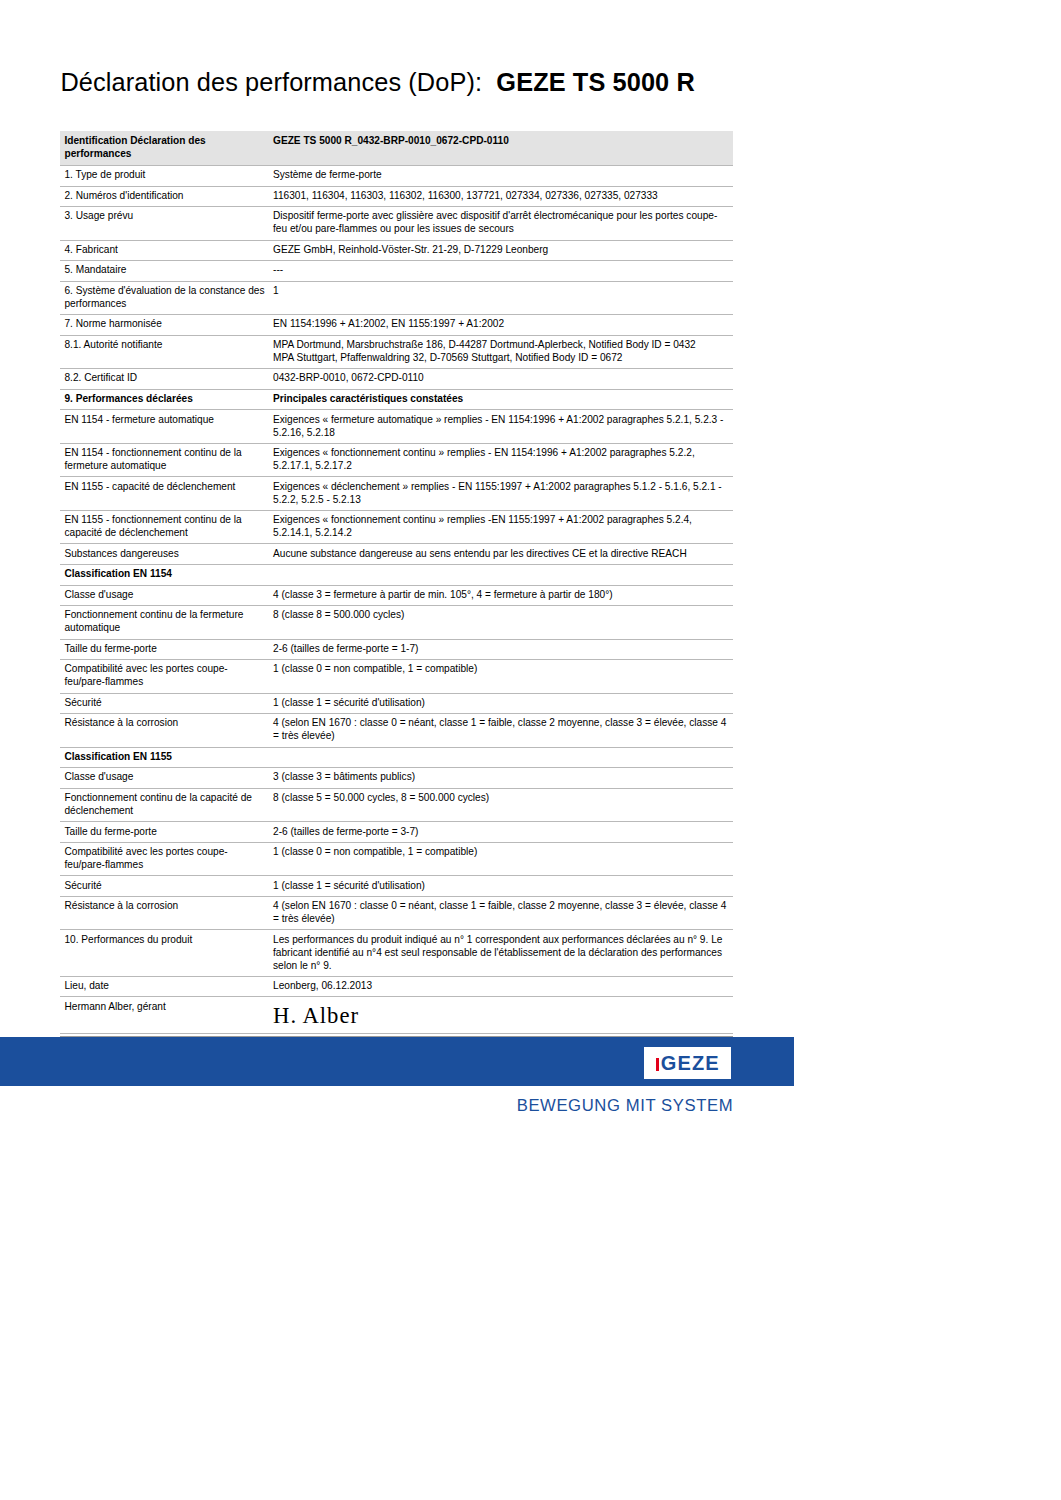Déclaration des performances (DoP): GEZE TS 5000 R
| Identification Déclaration des performances | GEZE TS 5000 R_0432-BRP-0010_0672-CPD-0110 |
| 1. Type de produit | Système de ferme-porte |
| 2. Numéros d'identification | 116301, 116304, 116303, 116302, 116300, 137721, 027334, 027336, 027335, 027333 |
| 3. Usage prévu | Dispositif ferme-porte avec glissière avec dispositif d'arrêt électromécanique pour les portes coupe-feu et/ou pare-flammes ou pour les issues de secours |
| 4. Fabricant | GEZE GmbH, Reinhold-Vöster-Str. 21-29, D-71229 Leonberg |
| 5. Mandataire | --- |
| 6. Système d'évaluation de la constance des performances | 1 |
| 7. Norme harmonisée | EN 1154:1996 + A1:2002, EN 1155:1997 + A1:2002 |
| 8.1. Autorité notifiante | MPA Dortmund, Marsbruchstraße 186, D-44287 Dortmund-Aplerbeck, Notified Body ID = 0432 MPA Stuttgart, Pfaffenwaldring 32, D-70569 Stuttgart, Notified Body ID = 0672 |
| 8.2. Certificat ID | 0432-BRP-0010, 0672-CPD-0110 |
| 9. Performances déclarées | Principales caractéristiques constatées |
| EN 1154 - fermeture automatique | Exigences « fermeture automatique » remplies - EN 1154:1996 + A1:2002 paragraphes 5.2.1, 5.2.3 - 5.2.16, 5.2.18 |
| EN 1154 - fonctionnement continu de la fermeture automatique | Exigences « fonctionnement continu » remplies - EN 1154:1996 + A1:2002 paragraphes 5.2.2, 5.2.17.1, 5.2.17.2 |
| EN 1155 - capacité de déclenchement | Exigences « déclenchement » remplies - EN 1155:1997 + A1:2002 paragraphes 5.1.2 - 5.1.6, 5.2.1 - 5.2.2, 5.2.5 - 5.2.13 |
| EN 1155 - fonctionnement continu de la capacité de déclenchement | Exigences « fonctionnement continu » remplies -EN 1155:1997 + A1:2002 paragraphes 5.2.4, 5.2.14.1, 5.2.14.2 |
| Substances dangereuses | Aucune substance dangereuse au sens entendu par les directives CE et la directive REACH |
| Classification EN 1154 | |
| Classe d'usage | 4 (classe 3 = fermeture à partir de min. 105°, 4 = fermeture à partir de 180°) |
| Fonctionnement continu de la fermeture automatique | 8 (classe 8 = 500.000 cycles) |
| Taille du ferme-porte | 2-6 (tailles de ferme-porte = 1-7) |
| Compatibilité avec les portes coupe-feu/pare-flammes | 1 (classe 0 = non compatible, 1 = compatible) |
| Sécurité | 1 (classe 1 = sécurité d'utilisation) |
| Résistance à la corrosion | 4 (selon EN 1670 : classe 0 = néant, classe 1 = faible, classe 2 moyenne, classe 3 = élevée, classe 4 = très élevée) |
| Classification EN 1155 | |
| Classe d'usage | 3 (classe 3 = bâtiments publics) |
| Fonctionnement continu de la capacité de déclenchement | 8 (classe 5 = 50.000 cycles, 8 = 500.000 cycles) |
| Taille du ferme-porte | 2-6 (tailles de ferme-porte = 3-7) |
| Compatibilité avec les portes coupe-feu/pare-flammes | 1 (classe 0 = non compatible, 1 = compatible) |
| Sécurité | 1 (classe 1 = sécurité d'utilisation) |
| Résistance à la corrosion | 4 (selon EN 1670 : classe 0 = néant, classe 1 = faible, classe 2 moyenne, classe 3 = élevée, classe 4 = très élevée) |
| 10. Performances du produit | Les performances du produit indiqué au n° 1 correspondent aux performances déclarées au n° 9. Le fabricant identifié au n°4 est seul responsable de l'établissement de la déclaration des performances selon le n° 9. |
| Lieu, date | Leonberg, 06.12.2013 |
| Hermann Alber, gérant | H. Alber |
GEZE
BEWEGUNG MIT SYSTEM